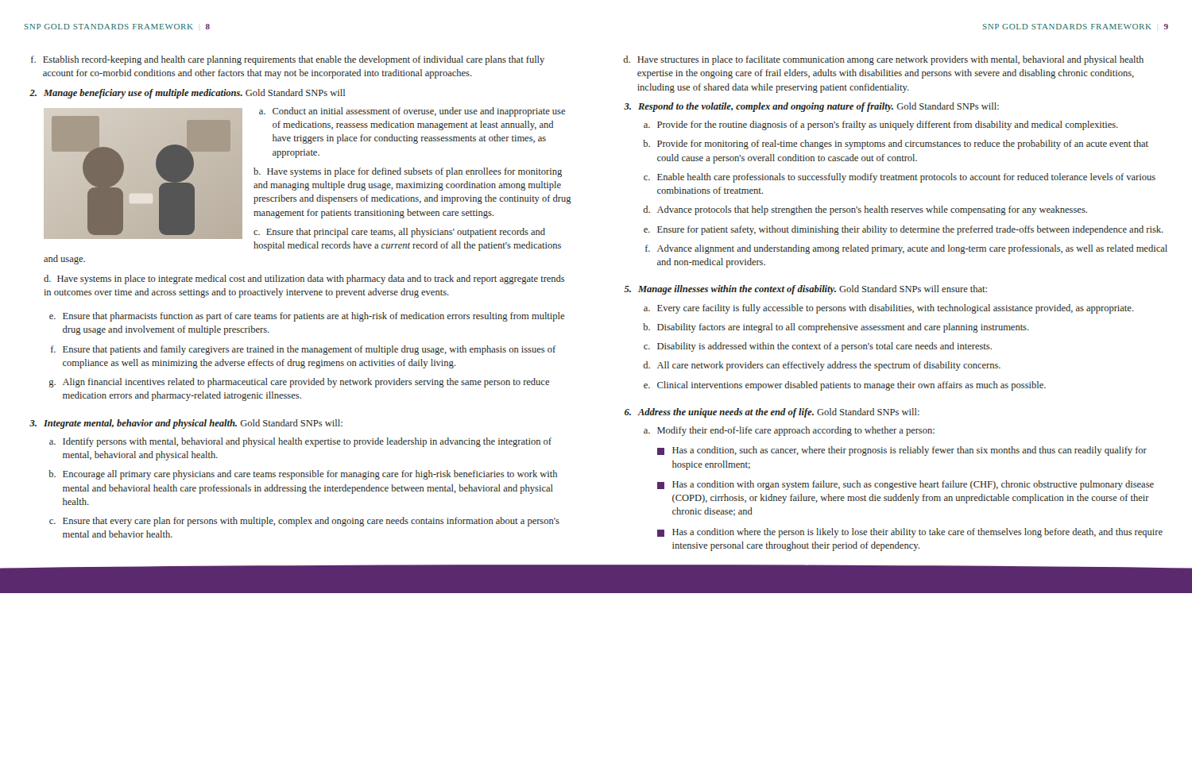SNP GOLD STANDARDS FRAMEWORK|8
f. Establish record-keeping and health care planning requirements that enable the development of individual care plans that fully account for co-morbid conditions and other factors that may not be incorporated into traditional approaches.
2.
Manage beneficiary use of multiple medications. Gold Standard SNPs will
a. Conduct an initial assessment of overuse, under use and inappropriate use of medications, reassess medication management at least annually, and have triggers in place for conducting reassessments at other times, as appropriate.
b. Have systems in place for defined subsets of plan enrollees for monitoring and managing multiple drug usage, maximizing coordination among multiple prescribers and dispensers of medications, and improving the continuity of drug management for patients transitioning between care settings.
c. Ensure that principal care teams, all physicians' outpatient records and hospital medical records have a current record of all the patient's medications and usage.
d. Have systems in place to integrate medical cost and utilization data with pharmacy data and to track and report aggregate trends in outcomes over time and across settings and to proactively intervene to prevent adverse drug events.
e. Ensure that pharmacists function as part of care teams for patients are at high-risk of medication errors resulting from multiple drug usage and involvement of multiple prescribers.
f. Ensure that patients and family caregivers are trained in the management of multiple drug usage, with emphasis on issues of compliance as well as minimizing the adverse effects of drug regimens on activities of daily living.
g. Align financial incentives related to pharmaceutical care provided by network providers serving the same person to reduce medication errors and pharmacy-related iatrogenic illnesses.
3.
Integrate mental, behavior and physical health. Gold Standard SNPs will:
a. Identify persons with mental, behavioral and physical health expertise to provide leadership in advancing the integration of mental, behavioral and physical health.
b. Encourage all primary care physicians and care teams responsible for managing care for high-risk beneficiaries to work with mental and behavioral health care professionals in addressing the interdependence between mental, behavioral and physical health.
c. Ensure that every care plan for persons with multiple, complex and ongoing care needs contains information about a person's mental and behavior health.
SNP GOLD STANDARDS FRAMEWORK|9
d. Have structures in place to facilitate communication among care network providers with mental, behavioral and physical health expertise in the ongoing care of frail elders, adults with disabilities and persons with severe and disabling chronic conditions, including use of shared data while preserving patient confidentiality.
3.
Respond to the volatile, complex and ongoing nature of frailty. Gold Standard SNPs will:
a. Provide for the routine diagnosis of a person's frailty as uniquely different from disability and medical complexities.
b. Provide for monitoring of real-time changes in symptoms and circumstances to reduce the probability of an acute event that could cause a person's overall condition to cascade out of control.
c. Enable health care professionals to successfully modify treatment protocols to account for reduced tolerance levels of various combinations of treatment.
d. Advance protocols that help strengthen the person's health reserves while compensating for any weaknesses.
e. Ensure for patient safety, without diminishing their ability to determine the preferred trade-offs between independence and risk.
f. Advance alignment and understanding among related primary, acute and long-term care professionals, as well as related medical and non-medical providers.
5.
Manage illnesses within the context of disability. Gold Standard SNPs will ensure that:
a. Every care facility is fully accessible to persons with disabilities, with technological assistance provided, as appropriate.
b. Disability factors are integral to all comprehensive assessment and care planning instruments.
c. Disability is addressed within the context of a person's total care needs and interests.
d. All care network providers can effectively address the spectrum of disability concerns.
e. Clinical interventions empower disabled patients to manage their own affairs as much as possible.
6.
Address the unique needs at the end of life. Gold Standard SNPs will:
a.
Modify their end-of-life care approach according to whether a person:
Has a condition, such as cancer, where their prognosis is reliably fewer than six months and thus can readily qualify for hospice enrollment;
Has a condition with organ system failure, such as congestive heart failure (CHF), chronic obstructive pulmonary disease (COPD), cirrhosis, or kidney failure, where most die suddenly from an unpredictable complication in the course of their chronic disease; and
Has a condition where the person is likely to lose their ability to take care of themselves long before death, and thus require intensive personal care throughout their period of dependency.